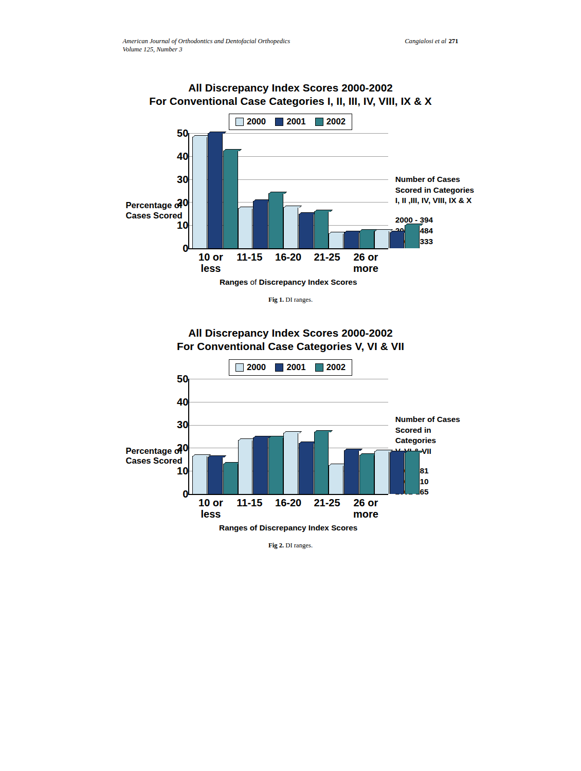American Journal of Orthodontics and Dentofacial Orthopedics
Volume 125, Number 3
Cangialosi et al 271
All Discrepancy Index Scores 2000-2002
For Conventional Case Categories I, II, III, IV, VIII, IX & X
2000 2001 2002
Percentage of
Cases Scored
50 40 30 20 10 0
10 or
less
11-15
16-20
21-25
26 or
more
Ranges of Discrepancy Index Scores
Number of Cases
Scored in Categories
I, II ,III, IV, VIII, IX & X
2000 - 394
2001 - 484
2002 - 333
Fig 1. DI ranges.
All Discrepancy Index Scores 2000-2002
For Conventional Case Categories V, VI & VII
2000 2001 2002
Percentage of
Cases Scored
50 40 30 20 10 0
10 or
less
11-15
16-20
21-25
26 or
more
Ranges of Discrepancy Index Scores
Number of Cases
Scored in
Categories
V, VI & VII
2000-181
2001-210
2002-165
Fig 2. DI ranges.